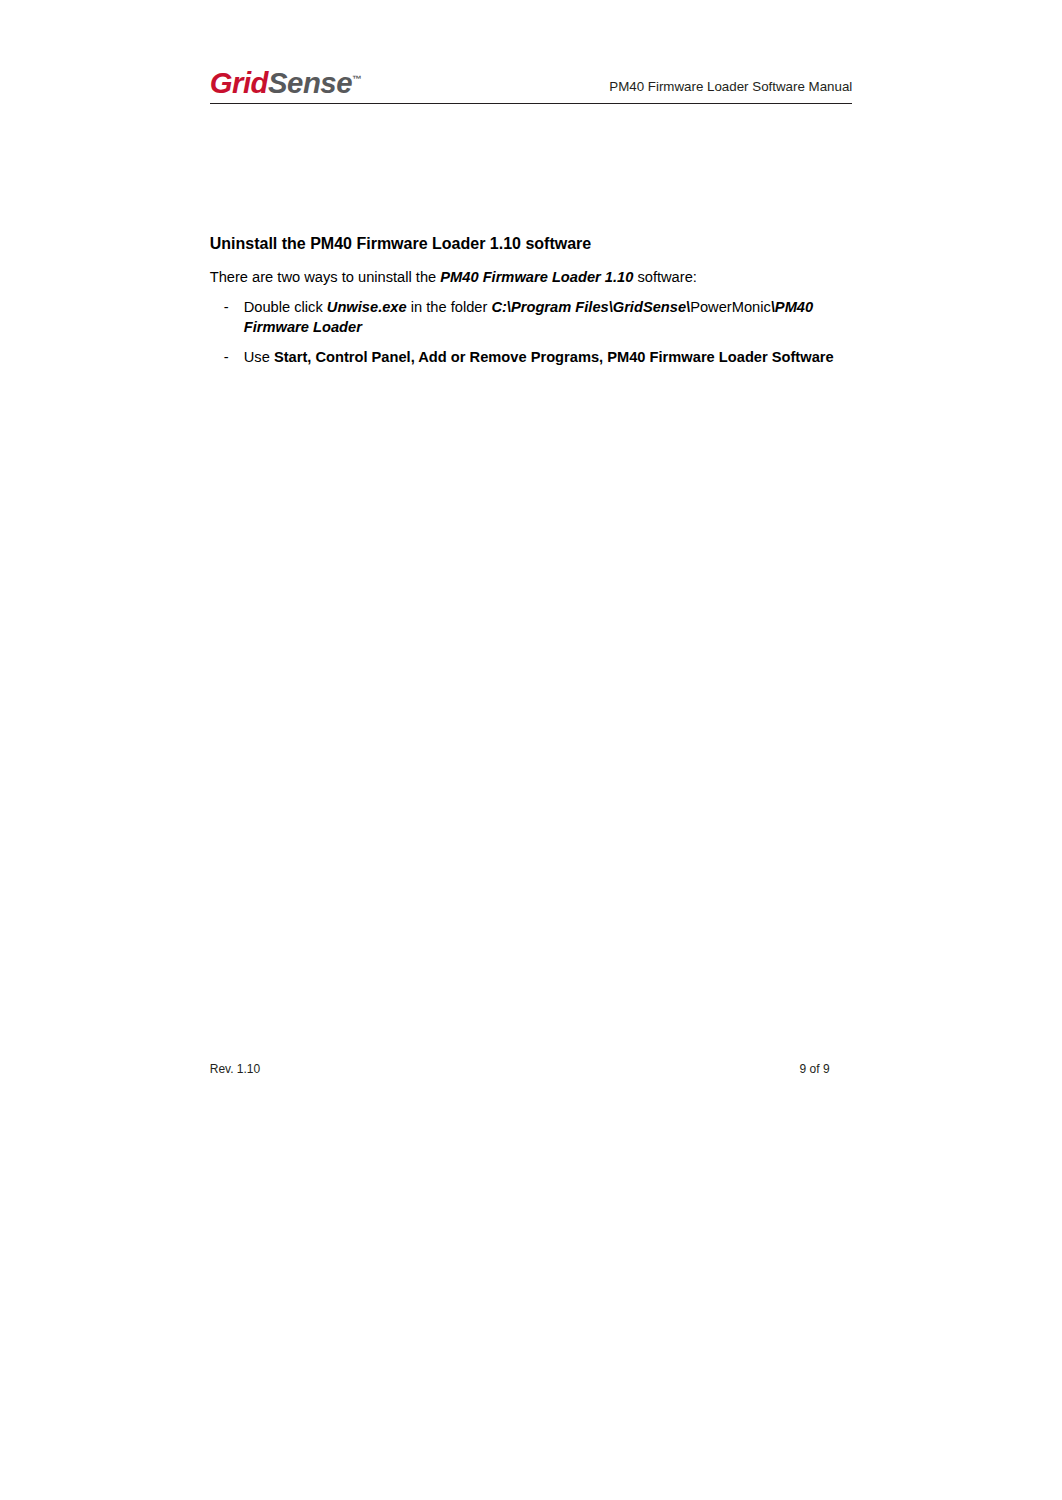Grid Sense™
PM40 Firmware Loader Software Manual
Uninstall the PM40 Firmware Loader 1.10 software
There are two ways to uninstall the PM40 Firmware Loader 1.10 software:
Double click Unwise.exe in the folder C:\Program Files\GridSense\PowerMonic\PM40 Firmware Loader
Use Start, Control Panel, Add or Remove Programs, PM40 Firmware Loader Software
Rev. 1.10
9 of 9